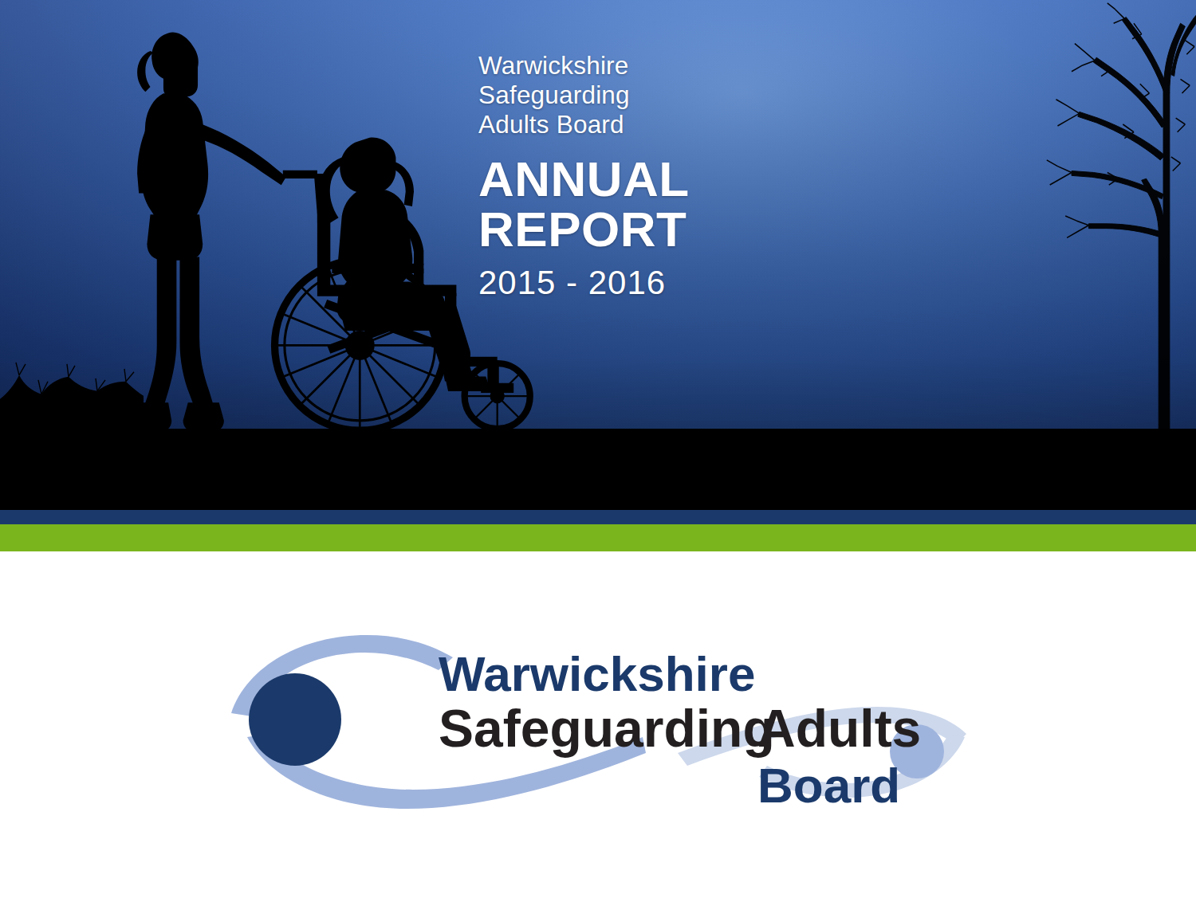Warwickshire Safeguarding Adults Board
ANNUAL REPORT
2015 - 2016
Warwickshire Safeguarding Adults Board Warwickshire Safeguarding Adults Board